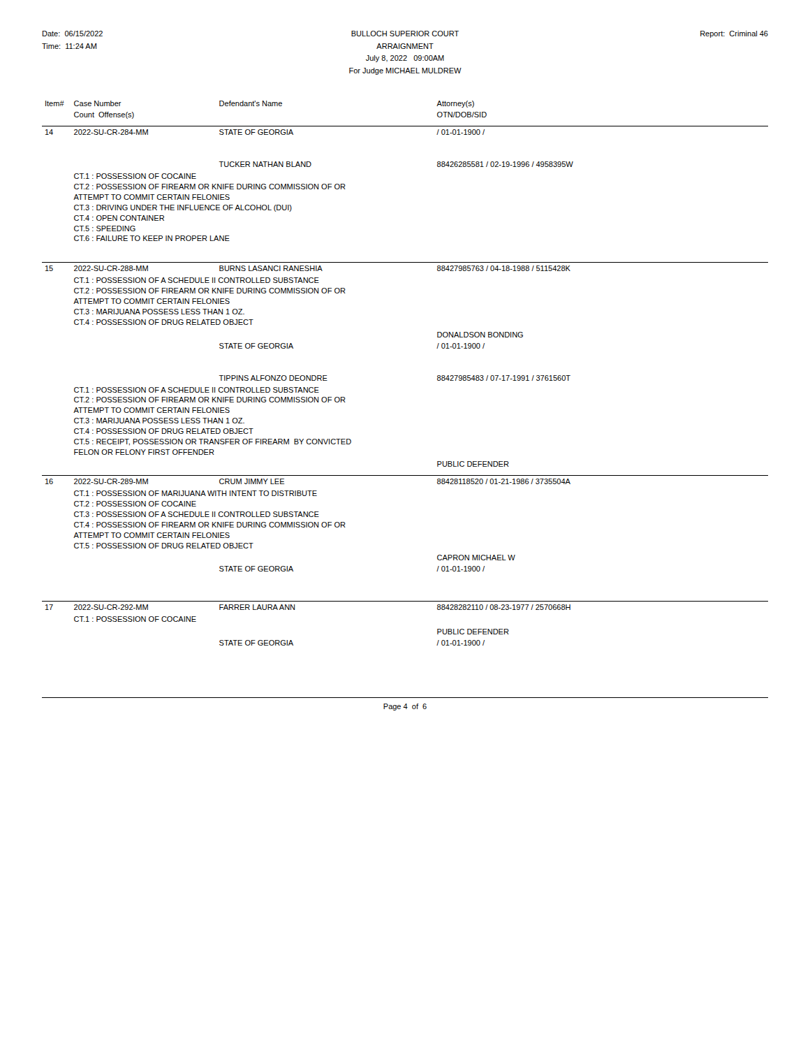Date: 06/15/2022
Time: 11:24 AM
Report: Criminal 46
BULLOCH SUPERIOR COURT
ARRAIGNMENT
July 8, 2022 09:00AM
For Judge MICHAEL MULDREW
| Item# | Case Number | Defendant's Name | Attorney(s) |
| | Count Offense(s) | | OTN/DOB/SID |
| 14 | 2022-SU-CR-284-MM | STATE OF GEORGIA | / 01-01-1900 / |
| | | TUCKER NATHAN BLAND | 88426285581 / 02-19-1996 / 4958395W |
| | CT.1 : POSSESSION OF COCAINE CT.2 : POSSESSION OF FIREARM OR KNIFE DURING COMMISSION OF OR ATTEMPT TO COMMIT CERTAIN FELONIES CT.3 : DRIVING UNDER THE INFLUENCE OF ALCOHOL (DUI) CT.4 : OPEN CONTAINER CT.5 : SPEEDING CT.6 : FAILURE TO KEEP IN PROPER LANE |
| 15 | 2022-SU-CR-288-MM | BURNS LASANCI RANESHIA | 88427985763 / 04-18-1988 / 5115428K |
| | CT.1 : POSSESSION OF A SCHEDULE II CONTROLLED SUBSTANCE CT.2 : POSSESSION OF FIREARM OR KNIFE DURING COMMISSION OF OR ATTEMPT TO COMMIT CERTAIN FELONIES CT.3 : MARIJUANA POSSESS LESS THAN 1 OZ. CT.4 : POSSESSION OF DRUG RELATED OBJECT |
| | DONALDSON BONDING |
| | | STATE OF GEORGIA | / 01-01-1900 / |
| | | TIPPINS ALFONZO DEONDRE | 88427985483 / 07-17-1991 / 3761560T |
| | CT.1 : POSSESSION OF A SCHEDULE II CONTROLLED SUBSTANCE CT.2 : POSSESSION OF FIREARM OR KNIFE DURING COMMISSION OF OR ATTEMPT TO COMMIT CERTAIN FELONIES CT.3 : MARIJUANA POSSESS LESS THAN 1 OZ. CT.4 : POSSESSION OF DRUG RELATED OBJECT CT.5 : RECEIPT, POSSESSION OR TRANSFER OF FIREARM BY CONVICTED FELON OR FELONY FIRST OFFENDER |
| | PUBLIC DEFENDER |
| 16 | 2022-SU-CR-289-MM | CRUM JIMMY LEE | 88428118520 / 01-21-1986 / 3735504A |
| | CT.1 : POSSESSION OF MARIJUANA WITH INTENT TO DISTRIBUTE CT.2 : POSSESSION OF COCAINE CT.3 : POSSESSION OF A SCHEDULE II CONTROLLED SUBSTANCE CT.4 : POSSESSION OF FIREARM OR KNIFE DURING COMMISSION OF OR ATTEMPT TO COMMIT CERTAIN FELONIES CT.5 : POSSESSION OF DRUG RELATED OBJECT |
| | CAPRON MICHAEL W |
| | | STATE OF GEORGIA | / 01-01-1900 / |
| 17 | 2022-SU-CR-292-MM | FARRER LAURA ANN | 88428282110 / 08-23-1977 / 2570668H |
| | CT.1 : POSSESSION OF COCAINE |
| | PUBLIC DEFENDER |
| | | STATE OF GEORGIA | / 01-01-1900 / |
Page 4 of 6